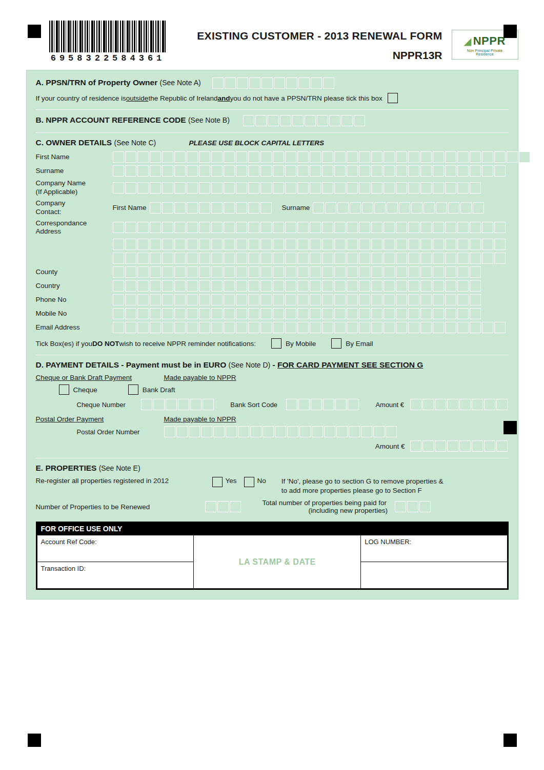6958322584361
EXISTING CUSTOMER - 2013 RENEWAL FORM
NPPR13R
NPPR
Non Principal Private Residence
A. PPSN/TRN of Property Owner (See Note A)
If your country of residence is outside the Republic of Ireland and you do not have a PPSN/TRN please tick this box
B. NPPR ACCOUNT REFERENCE CODE (See Note B)
C. OWNER DETAILS (See Note C) PLEASE USE BLOCK CAPITAL LETTERS
First Name
Surname
Company Name
(If Applicable)
Company
Contact:
First Name Surname
Correspondance
Address
County
Country
Phone No
Mobile No
Email Address
Tick Box(es) if you DO NOT wish to receive NPPR reminder notifications: By Mobile By Email
D. PAYMENT DETAILS - Payment must be in EURO (See Note D) - FOR CARD PAYMENT SEE SECTION G
Cheque or Bank Draft Payment
Made payable to NPPR
Cheque Bank Draft
Cheque Number
Bank Sort Code
Amount €
Postal Order Payment
Made payable to NPPR
Postal Order Number
Amount €
E. PROPERTIES (See Note E)
Re-register all properties registered in 2012
Yes No
If 'No', please go to section G to remove properties &
to add more properties please go to Section F
Number of Properties to be Renewed
Total number of properties being paid for
(including new properties)
FOR OFFICE USE ONLY
| Account Ref Code: | LA STAMP & DATE | LOG NUMBER: |
| Transaction ID: | |